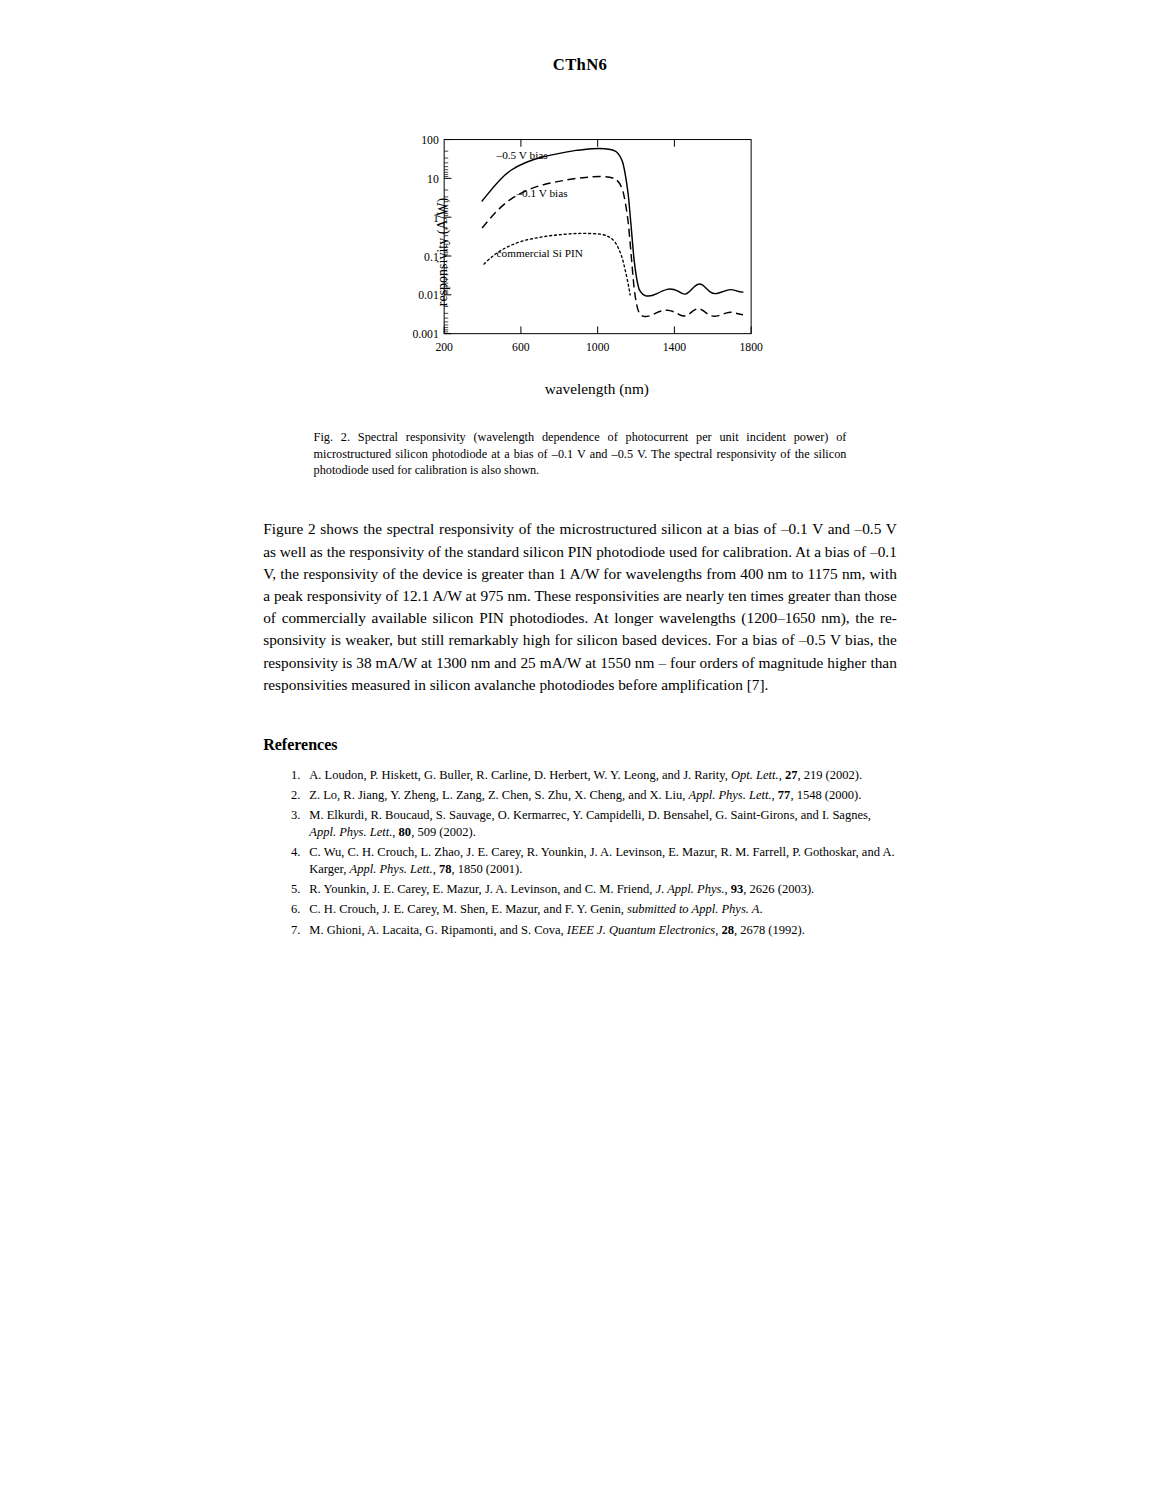CThN6
responsivity (A/W) 100 10 1 0.1 0.01 0.001 200 600 1000 1400 1800 –0.5 V bias –0.1 V bias commercial Si PIN
wavelength (nm)
Fig. 2. Spectral responsivity (wavelength dependence of photocurrent per unit incident power) of microstructured silicon photodiode at a bias of –0.1 V and –0.5 V. The spectral responsivity of the silicon photodiode used for calibration is also shown.
Figure 2 shows the spectral responsivity of the microstructured silicon at a bias of –0.1 V and –0.5 V as well as the responsivity of the standard silicon PIN photodiode used for calibration. At a bias of –0.1 V, the responsivity of the device is greater than 1 A/W for wavelengths from 400 nm to 1175 nm, with a peak responsivity of 12.1 A/W at 975 nm. These responsivities are nearly ten times greater than those of commercially available silicon PIN photodiodes. At longer wavelengths (1200–1650 nm), the responsivity is weaker, but still remarkably high for silicon based devices. For a bias of –0.5 V bias, the responsivity is 38 mA/W at 1300 nm and 25 mA/W at 1550 nm – four orders of magnitude higher than responsivities measured in silicon avalanche photodiodes before amplification [7].
References
A. Loudon, P. Hiskett, G. Buller, R. Carline, D. Herbert, W. Y. Leong, and J. Rarity, Opt. Lett., 27, 219 (2002).
Z. Lo, R. Jiang, Y. Zheng, L. Zang, Z. Chen, S. Zhu, X. Cheng, and X. Liu, Appl. Phys. Lett., 77, 1548 (2000).
M. Elkurdi, R. Boucaud, S. Sauvage, O. Kermarrec, Y. Campidelli, D. Bensahel, G. Saint-Girons, and I. Sagnes, Appl. Phys. Lett., 80, 509 (2002).
C. Wu, C. H. Crouch, L. Zhao, J. E. Carey, R. Younkin, J. A. Levinson, E. Mazur, R. M. Farrell, P. Gothoskar, and A. Karger, Appl. Phys. Lett., 78, 1850 (2001).
R. Younkin, J. E. Carey, E. Mazur, J. A. Levinson, and C. M. Friend, J. Appl. Phys., 93, 2626 (2003).
C. H. Crouch, J. E. Carey, M. Shen, E. Mazur, and F. Y. Genin, submitted to Appl. Phys. A.
M. Ghioni, A. Lacaita, G. Ripamonti, and S. Cova, IEEE J. Quantum Electronics, 28, 2678 (1992).